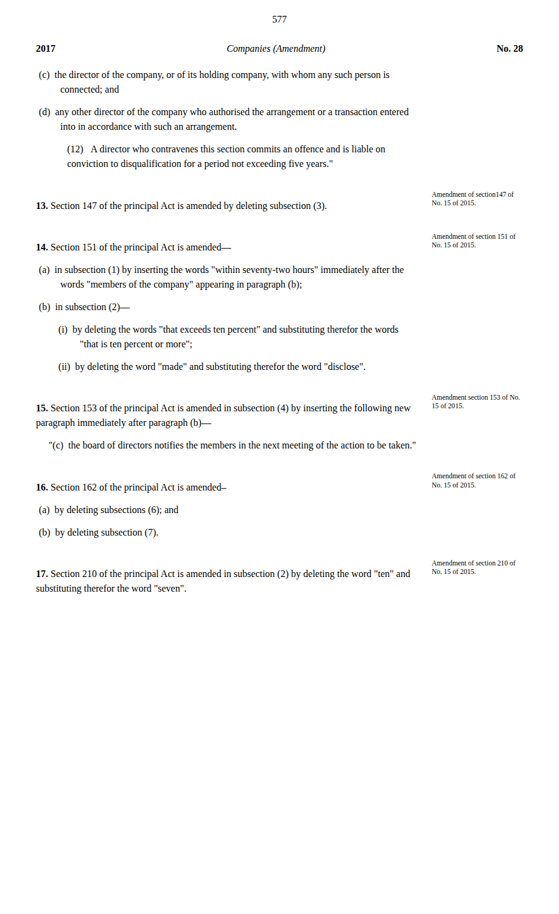577
2017 Companies (Amendment) No. 28
(c) the director of the company, or of its holding company, with whom any such person is connected; and
(d) any other director of the company who authorised the arrangement or a transaction entered into in accordance with such an arrangement.
(12) A director who contravenes this section commits an offence and is liable on conviction to disqualification for a period not exceeding five years."
13. Section 147 of the principal Act is amended by deleting subsection (3).
Amendment of section147 of No. 15 of 2015.
14. Section 151 of the principal Act is amended—
(a) in subsection (1) by inserting the words "within seventy-two hours" immediately after the words "members of the company" appearing in paragraph (b);
(b) in subsection (2)—
(i) by deleting the words "that exceeds ten percent" and substituting therefor the words "that is ten percent or more";
(ii) by deleting the word "made" and substituting therefor the word "disclose".
Amendment of section 151 of No. 15 of 2015.
15. Section 153 of the principal Act is amended in subsection (4) by inserting the following new paragraph immediately after paragraph (b)—
"(c) the board of directors notifies the members in the next meeting of the action to be taken."
Amendment section 153 of No. 15 of 2015.
16. Section 162 of the principal Act is amended–
(a) by deleting subsections (6); and
(b) by deleting subsection (7).
Amendment of section 162 of No. 15 of 2015.
17. Section 210 of the principal Act is amended in subsection (2) by deleting the word "ten" and substituting therefor the word "seven".
Amendment of section 210 of No. 15 of 2015.